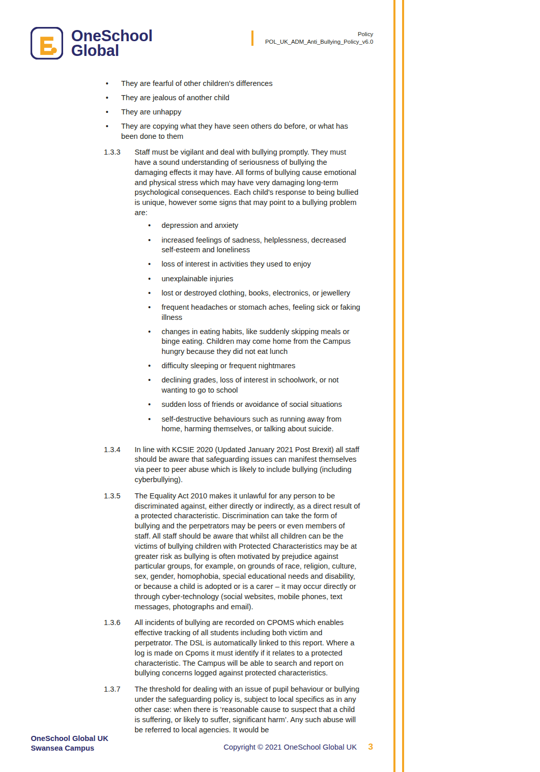OneSchool Global
Policy
POL_UK_ADM_Anti_Bullying_Policy_v6.0
They are fearful of other children's differences
They are jealous of another child
They are unhappy
They are copying what they have seen others do before, or what has been done to them
1.3.3
Staff must be vigilant and deal with bullying promptly. They must have a sound understanding of seriousness of bullying the damaging effects it may have. All forms of bullying cause emotional and physical stress which may have very damaging long-term psychological consequences. Each child's response to being bullied is unique, however some signs that may point to a bullying problem are:
depression and anxiety
increased feelings of sadness, helplessness, decreased self-esteem and loneliness
loss of interest in activities they used to enjoy
unexplainable injuries
lost or destroyed clothing, books, electronics, or jewellery
frequent headaches or stomach aches, feeling sick or faking illness
changes in eating habits, like suddenly skipping meals or binge eating. Children may come home from the Campus hungry because they did not eat lunch
difficulty sleeping or frequent nightmares
declining grades, loss of interest in schoolwork, or not wanting to go to school
sudden loss of friends or avoidance of social situations
self-destructive behaviours such as running away from home, harming themselves, or talking about suicide.
1.3.4
In line with KCSIE 2020 (Updated January 2021 Post Brexit) all staff should be aware that safeguarding issues can manifest themselves via peer to peer abuse which is likely to include bullying (including cyberbullying).
1.3.5
The Equality Act 2010 makes it unlawful for any person to be discriminated against, either directly or indirectly, as a direct result of a protected characteristic. Discrimination can take the form of bullying and the perpetrators may be peers or even members of staff. All staff should be aware that whilst all children can be the victims of bullying children with Protected Characteristics may be at greater risk as bullying is often motivated by prejudice against particular groups, for example, on grounds of race, religion, culture, sex, gender, homophobia, special educational needs and disability, or because a child is adopted or is a carer – it may occur directly or through cyber-technology (social websites, mobile phones, text messages, photographs and email).
1.3.6
All incidents of bullying are recorded on CPOMS which enables effective tracking of all students including both victim and perpetrator. The DSL is automatically linked to this report. Where a log is made on Cpoms it must identify if it relates to a protected characteristic. The Campus will be able to search and report on bullying concerns logged against protected characteristics.
1.3.7
The threshold for dealing with an issue of pupil behaviour or bullying under the safeguarding policy is, subject to local specifics as in any other case: when there is ‘reasonable cause to suspect that a child is suffering, or likely to suffer, significant harm’. Any such abuse will be referred to local agencies. It would be
OneSchool Global UK
Swansea Campus
Copyright © 2021 OneSchool Global UK 3